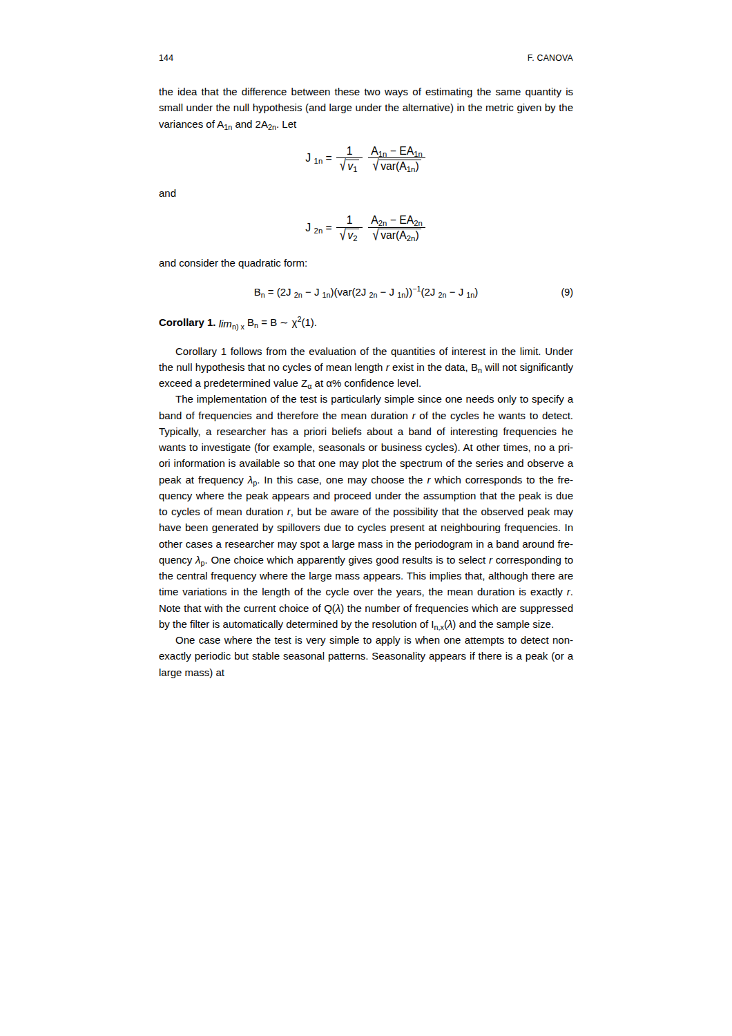144 F. Canova
the idea that the difference between these two ways of estimating the same quantity is small under the null hypothesis (and large under the alternative) in the metric given by the variances of A1n and 2A2n. Let
J 1n = 1 v1 A1n − EA1n var(A1n)
and
J 2n = 1 v2 A2n − EA2n var(A2n)
and consider the quadratic form:
Bn = (2J 2n − J 1n)(var(2J 2n − J 1n))−1(2J 2n − J 1n) (9)
Corollary 1. limn) x Bn = B ∼ χ2(1).
Corollary 1 follows from the evaluation of the quantities of interest in the limit. Under the null hypothesis that no cycles of mean length r exist in the data, Bn will not significantly exceed a predetermined value Zα at α% confidence level.
The implementation of the test is particularly simple since one needs only to specify a band of frequencies and therefore the mean duration r of the cycles he wants to detect. Typically, a researcher has a priori beliefs about a band of interesting frequencies he wants to investigate (for example, seasonals or business cycles). At other times, no a priori information is available so that one may plot the spectrum of the series and observe a peak at frequency λp. In this case, one may choose the r which corresponds to the frequency where the peak appears and proceed under the assumption that the peak is due to cycles of mean duration r, but be aware of the possibility that the observed peak may have been generated by spillovers due to cycles present at neighbouring frequencies. In other cases a researcher may spot a large mass in the periodogram in a band around frequency λp. One choice which apparently gives good results is to select r corresponding to the central frequency where the large mass appears. This implies that, although there are time variations in the length of the cycle over the years, the mean duration is exactly r. Note that with the current choice of Q(λ) the number of frequencies which are suppressed by the filter is automatically determined by the resolution of In,x(λ) and the sample size.
One case where the test is very simple to apply is when one attempts to detect non-exactly periodic but stable seasonal patterns. Seasonality appears if there is a peak (or a large mass) at